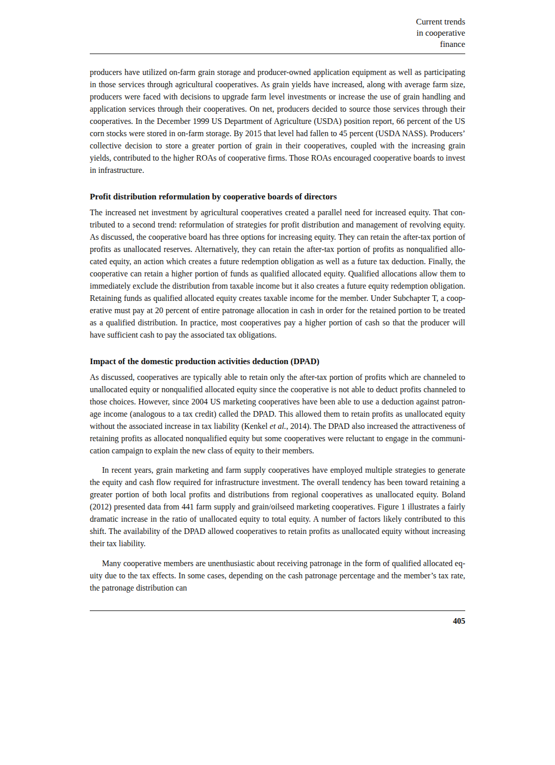Current trends
in cooperative
finance
producers have utilized on-farm grain storage and producer-owned application equipment as well as participating in those services through agricultural cooperatives. As grain yields have increased, along with average farm size, producers were faced with decisions to upgrade farm level investments or increase the use of grain handling and application services through their cooperatives. On net, producers decided to source those services through their cooperatives. In the December 1999 US Department of Agriculture (USDA) position report, 66 percent of the US corn stocks were stored in on-farm storage. By 2015 that level had fallen to 45 percent (USDA NASS). Producers’ collective decision to store a greater portion of grain in their cooperatives, coupled with the increasing grain yields, contributed to the higher ROAs of cooperative firms. Those ROAs encouraged cooperative boards to invest in infrastructure.
Profit distribution reformulation by cooperative boards of directors
The increased net investment by agricultural cooperatives created a parallel need for increased equity. That contributed to a second trend: reformulation of strategies for profit distribution and management of revolving equity. As discussed, the cooperative board has three options for increasing equity. They can retain the after-tax portion of profits as unallocated reserves. Alternatively, they can retain the after-tax portion of profits as nonqualified allocated equity, an action which creates a future redemption obligation as well as a future tax deduction. Finally, the cooperative can retain a higher portion of funds as qualified allocated equity. Qualified allocations allow them to immediately exclude the distribution from taxable income but it also creates a future equity redemption obligation. Retaining funds as qualified allocated equity creates taxable income for the member. Under Subchapter T, a cooperative must pay at 20 percent of entire patronage allocation in cash in order for the retained portion to be treated as a qualified distribution. In practice, most cooperatives pay a higher portion of cash so that the producer will have sufficient cash to pay the associated tax obligations.
Impact of the domestic production activities deduction (DPAD)
As discussed, cooperatives are typically able to retain only the after-tax portion of profits which are channeled to unallocated equity or nonqualified allocated equity since the cooperative is not able to deduct profits channeled to those choices. However, since 2004 US marketing cooperatives have been able to use a deduction against patronage income (analogous to a tax credit) called the DPAD. This allowed them to retain profits as unallocated equity without the associated increase in tax liability (Kenkel et al., 2014). The DPAD also increased the attractiveness of retaining profits as allocated nonqualified equity but some cooperatives were reluctant to engage in the communication campaign to explain the new class of equity to their members.
In recent years, grain marketing and farm supply cooperatives have employed multiple strategies to generate the equity and cash flow required for infrastructure investment. The overall tendency has been toward retaining a greater portion of both local profits and distributions from regional cooperatives as unallocated equity. Boland (2012) presented data from 441 farm supply and grain/oilseed marketing cooperatives. Figure 1 illustrates a fairly dramatic increase in the ratio of unallocated equity to total equity. A number of factors likely contributed to this shift. The availability of the DPAD allowed cooperatives to retain profits as unallocated equity without increasing their tax liability.
Many cooperative members are unenthusiastic about receiving patronage in the form of qualified allocated equity due to the tax effects. In some cases, depending on the cash patronage percentage and the member’s tax rate, the patronage distribution can
405